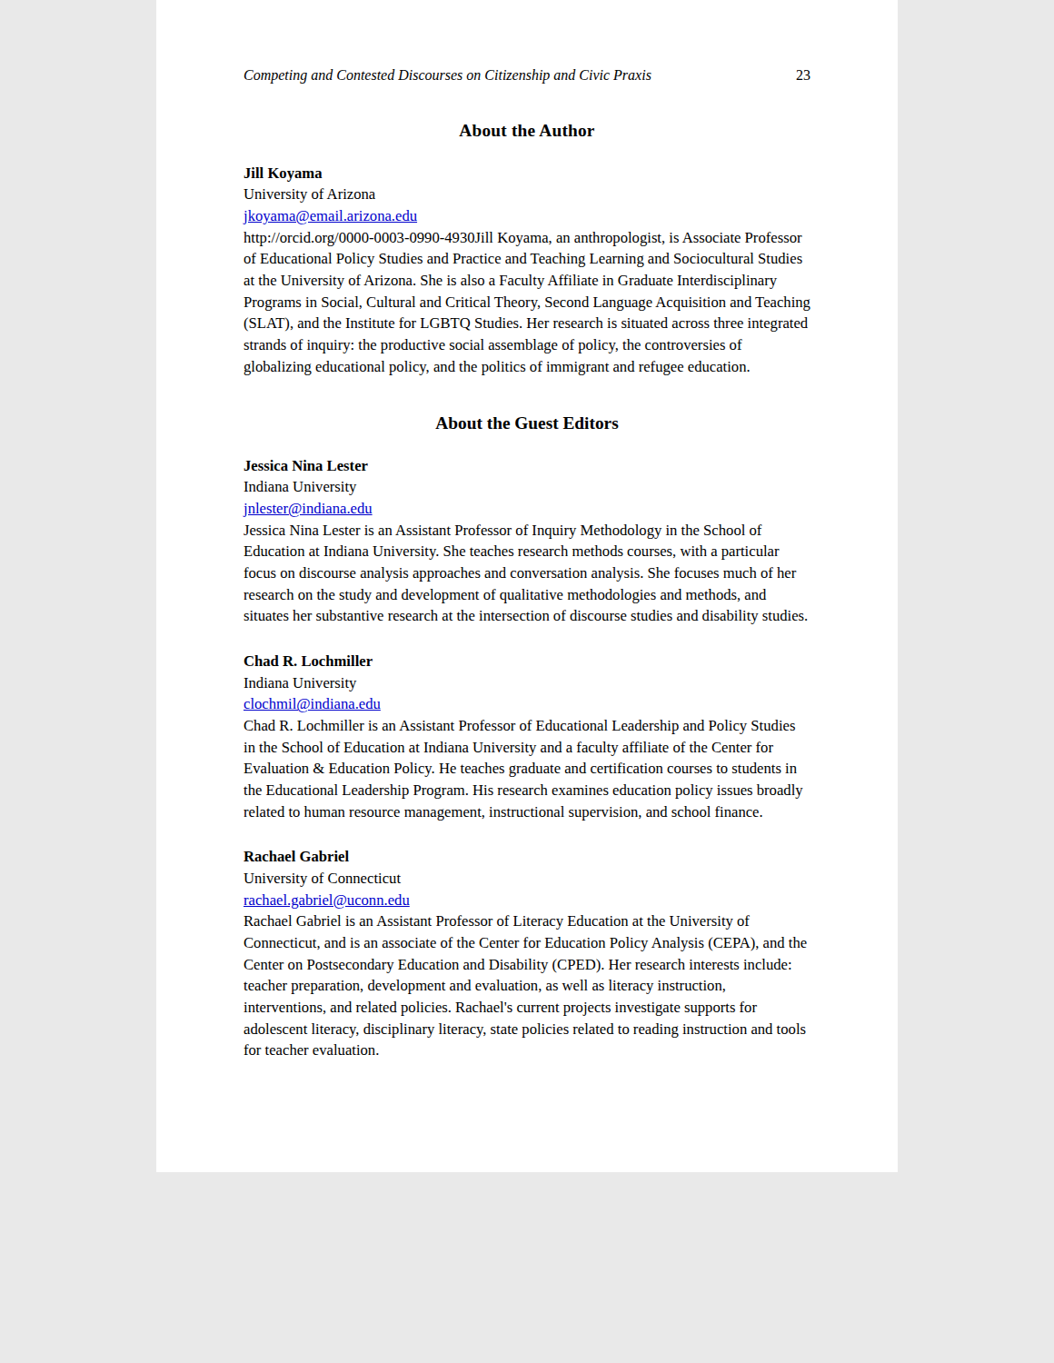Competing and Contested Discourses on Citizenship and Civic Praxis 23
About the Author
Jill Koyama
University of Arizona
jkoyama@email.arizona.edu
http://orcid.org/0000-0003-0990-4930Jill Koyama, an anthropologist, is Associate Professor of Educational Policy Studies and Practice and Teaching Learning and Sociocultural Studies at the University of Arizona. She is also a Faculty Affiliate in Graduate Interdisciplinary Programs in Social, Cultural and Critical Theory, Second Language Acquisition and Teaching (SLAT), and the Institute for LGBTQ Studies. Her research is situated across three integrated strands of inquiry: the productive social assemblage of policy, the controversies of globalizing educational policy, and the politics of immigrant and refugee education.
About the Guest Editors
Jessica Nina Lester
Indiana University
jnlester@indiana.edu
Jessica Nina Lester is an Assistant Professor of Inquiry Methodology in the School of Education at Indiana University. She teaches research methods courses, with a particular focus on discourse analysis approaches and conversation analysis. She focuses much of her research on the study and development of qualitative methodologies and methods, and situates her substantive research at the intersection of discourse studies and disability studies.
Chad R. Lochmiller
Indiana University
clochmil@indiana.edu
Chad R. Lochmiller is an Assistant Professor of Educational Leadership and Policy Studies in the School of Education at Indiana University and a faculty affiliate of the Center for Evaluation & Education Policy. He teaches graduate and certification courses to students in the Educational Leadership Program. His research examines education policy issues broadly related to human resource management, instructional supervision, and school finance.
Rachael Gabriel
University of Connecticut
rachael.gabriel@uconn.edu
Rachael Gabriel is an Assistant Professor of Literacy Education at the University of Connecticut, and is an associate of the Center for Education Policy Analysis (CEPA), and the Center on Postsecondary Education and Disability (CPED). Her research interests include: teacher preparation, development and evaluation, as well as literacy instruction, interventions, and related policies. Rachael's current projects investigate supports for adolescent literacy, disciplinary literacy, state policies related to reading instruction and tools for teacher evaluation.